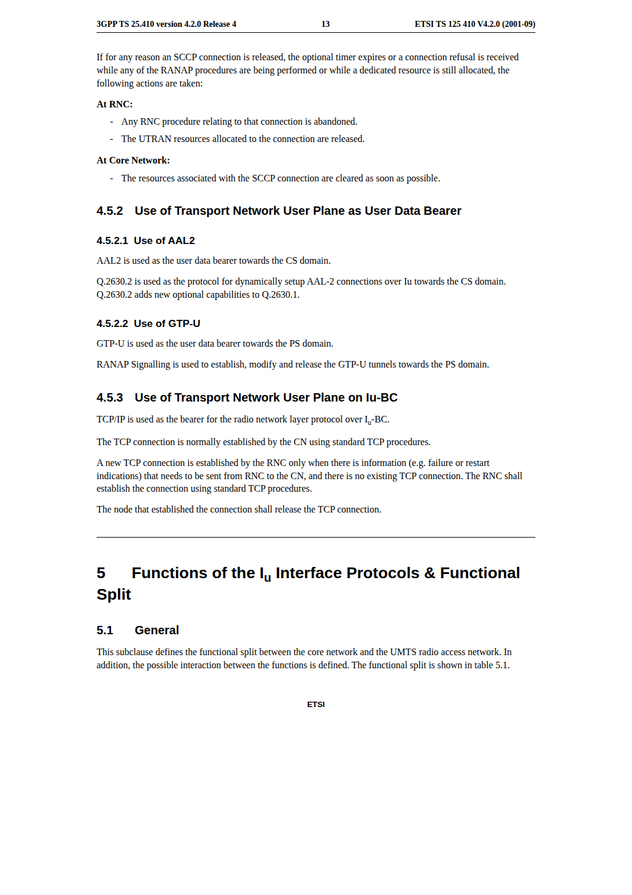3GPP TS 25.410 version 4.2.0 Release 4
13
ETSI TS 125 410 V4.2.0 (2001-09)
If for any reason an SCCP connection is released, the optional timer expires or a connection refusal is received while any of the RANAP procedures are being performed or while a dedicated resource is still allocated, the following actions are taken:
At RNC:
Any RNC procedure relating to that connection is abandoned.
The UTRAN resources allocated to the connection are released.
At Core Network:
The resources associated with the SCCP connection are cleared as soon as possible.
4.5.2 Use of Transport Network User Plane as User Data Bearer
4.5.2.1 Use of AAL2
AAL2 is used as the user data bearer towards the CS domain.
Q.2630.2 is used as the protocol for dynamically setup AAL-2 connections over Iu towards the CS domain. Q.2630.2 adds new optional capabilities to Q.2630.1.
4.5.2.2 Use of GTP-U
GTP-U is used as the user data bearer towards the PS domain.
RANAP Signalling is used to establish, modify and release the GTP-U tunnels towards the PS domain.
4.5.3 Use of Transport Network User Plane on Iu-BC
TCP/IP is used as the bearer for the radio network layer protocol over Iu-BC.
The TCP connection is normally established by the CN using standard TCP procedures.
A new TCP connection is established by the RNC only when there is information (e.g. failure or restart indications) that needs to be sent from RNC to the CN, and there is no existing TCP connection. The RNC shall establish the connection using standard TCP procedures.
The node that established the connection shall release the TCP connection.
5 Functions of the Iu Interface Protocols & Functional Split
5.1 General
This subclause defines the functional split between the core network and the UMTS radio access network. In addition, the possible interaction between the functions is defined. The functional split is shown in table 5.1.
ETSI